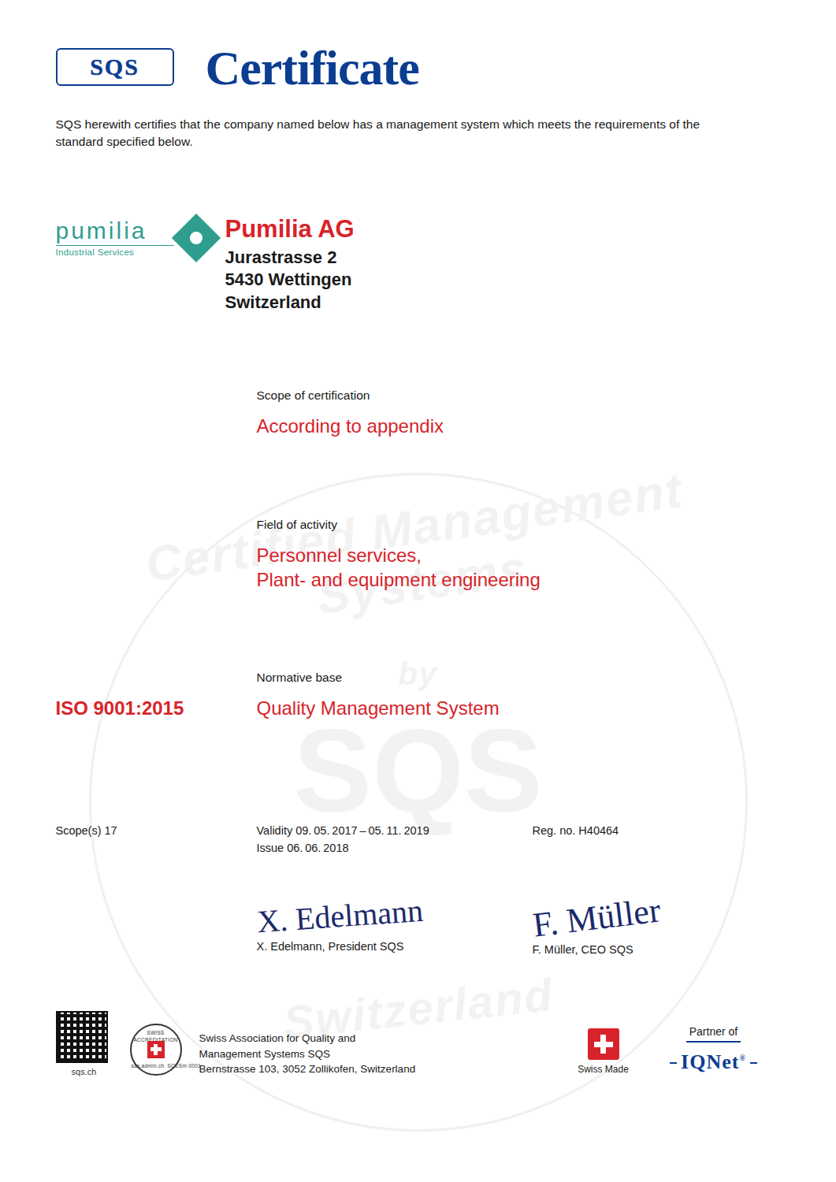Certified Management Systems
by
SQS
Switzerland
SQS
Certificate
SQS herewith certifies that the company named below has a management system which meets the requirements of the standard specified below.
pumilia
Industrial Services
Pumilia AG
Jurastrasse 2
5430 Wettingen
Switzerland
Scope of certification
According to appendix
Field of activity
Personnel services,
Plant- and equipment engineering
Normative base
ISO 9001:2015
Quality Management System
Scope(s) 17
Validity 09. 05. 2017 – 05. 11. 2019
Issue 06. 06. 2018
Reg. no. H40464
X. Edelmann
X. Edelmann, President SQS
F. Müller
F. Müller, CEO SQS
sqs.ch
SWISS ACCREDITATION
sas.admin.ch SCESm 0001
Swiss Association for Quality and
Management Systems SQS
Bernstrasse 103, 3052 Zollikofen, Switzerland
Swiss Made
Partner of
IQNet®